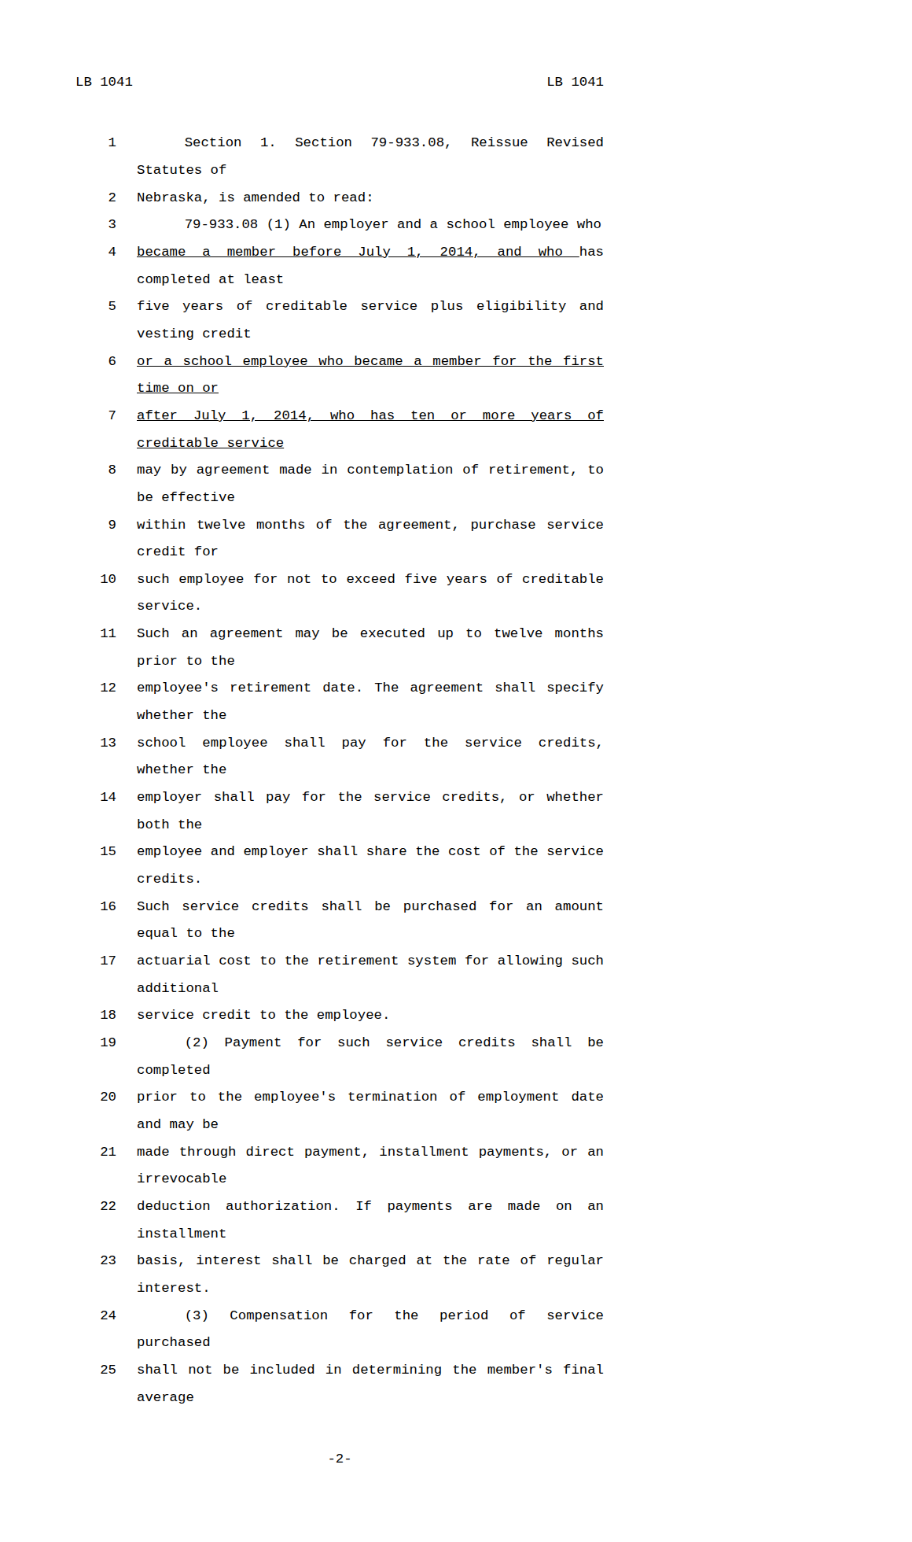LB 1041 LB 1041
1 Section 1. Section 79-933.08, Reissue Revised Statutes of
2 Nebraska, is amended to read:
3 79-933.08 (1) An employer and a school employee who
4 became a member before July 1, 2014, and who has completed at least
5 five years of creditable service plus eligibility and vesting credit
6 or a school employee who became a member for the first time on or
7 after July 1, 2014, who has ten or more years of creditable service
8 may by agreement made in contemplation of retirement, to be effective
9 within twelve months of the agreement, purchase service credit for
10 such employee for not to exceed five years of creditable service.
11 Such an agreement may be executed up to twelve months prior to the
12 employee's retirement date. The agreement shall specify whether the
13 school employee shall pay for the service credits, whether the
14 employer shall pay for the service credits, or whether both the
15 employee and employer shall share the cost of the service credits.
16 Such service credits shall be purchased for an amount equal to the
17 actuarial cost to the retirement system for allowing such additional
18 service credit to the employee.
19 (2) Payment for such service credits shall be completed
20 prior to the employee's termination of employment date and may be
21 made through direct payment, installment payments, or an irrevocable
22 deduction authorization. If payments are made on an installment
23 basis, interest shall be charged at the rate of regular interest.
24 (3) Compensation for the period of service purchased
25 shall not be included in determining the member's final average
-2-